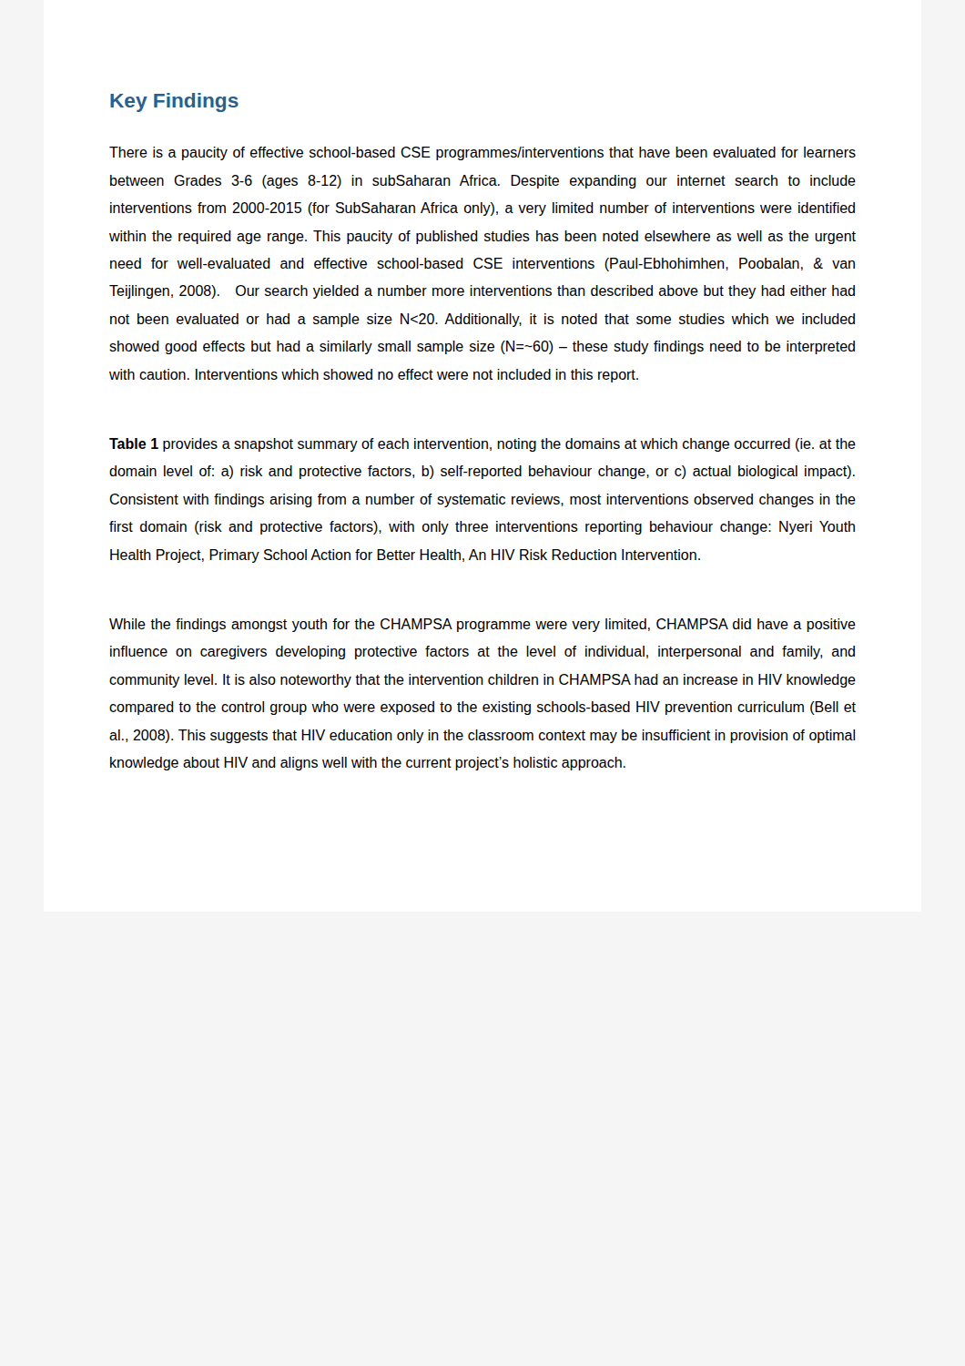Key Findings
There is a paucity of effective school-based CSE programmes/interventions that have been evaluated for learners between Grades 3-6 (ages 8-12) in subSaharan Africa. Despite expanding our internet search to include interventions from 2000-2015 (for SubSaharan Africa only), a very limited number of interventions were identified within the required age range. This paucity of published studies has been noted elsewhere as well as the urgent need for well-evaluated and effective school-based CSE interventions (Paul-Ebhohimhen, Poobalan, & van Teijlingen, 2008). Our search yielded a number more interventions than described above but they had either had not been evaluated or had a sample size N<20. Additionally, it is noted that some studies which we included showed good effects but had a similarly small sample size (N=~60) – these study findings need to be interpreted with caution. Interventions which showed no effect were not included in this report.
Table 1 provides a snapshot summary of each intervention, noting the domains at which change occurred (ie. at the domain level of: a) risk and protective factors, b) self-reported behaviour change, or c) actual biological impact). Consistent with findings arising from a number of systematic reviews, most interventions observed changes in the first domain (risk and protective factors), with only three interventions reporting behaviour change: Nyeri Youth Health Project, Primary School Action for Better Health, An HIV Risk Reduction Intervention.
While the findings amongst youth for the CHAMPSA programme were very limited, CHAMPSA did have a positive influence on caregivers developing protective factors at the level of individual, interpersonal and family, and community level. It is also noteworthy that the intervention children in CHAMPSA had an increase in HIV knowledge compared to the control group who were exposed to the existing schools-based HIV prevention curriculum (Bell et al., 2008). This suggests that HIV education only in the classroom context may be insufficient in provision of optimal knowledge about HIV and aligns well with the current project’s holistic approach.